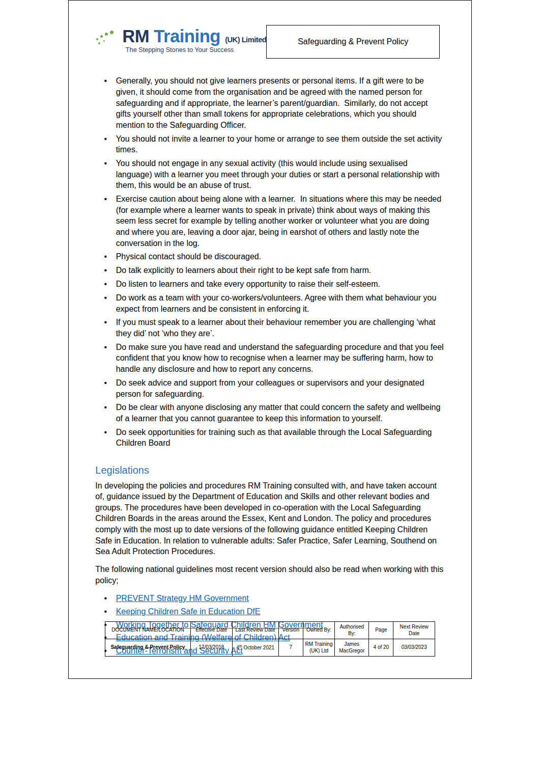RM Training (UK) Limited
The Stepping Stones to Your Success
Safeguarding & Prevent Policy
Generally, you should not give learners presents or personal items. If a gift were to be given, it should come from the organisation and be agreed with the named person for safeguarding and if appropriate, the learner’s parent/guardian. Similarly, do not accept gifts yourself other than small tokens for appropriate celebrations, which you should mention to the Safeguarding Officer.
You should not invite a learner to your home or arrange to see them outside the set activity times.
You should not engage in any sexual activity (this would include using sexualised language) with a learner you meet through your duties or start a personal relationship with them, this would be an abuse of trust.
Exercise caution about being alone with a learner. In situations where this may be needed (for example where a learner wants to speak in private) think about ways of making this seem less secret for example by telling another worker or volunteer what you are doing and where you are, leaving a door ajar, being in earshot of others and lastly note the conversation in the log.
Physical contact should be discouraged.
Do talk explicitly to learners about their right to be kept safe from harm.
Do listen to learners and take every opportunity to raise their self-esteem.
Do work as a team with your co-workers/volunteers. Agree with them what behaviour you expect from learners and be consistent in enforcing it.
If you must speak to a learner about their behaviour remember you are challenging ‘what they did’ not ‘who they are’.
Do make sure you have read and understand the safeguarding procedure and that you feel confident that you know how to recognise when a learner may be suffering harm, how to handle any disclosure and how to report any concerns.
Do seek advice and support from your colleagues or supervisors and your designated person for safeguarding.
Do be clear with anyone disclosing any matter that could concern the safety and wellbeing of a learner that you cannot guarantee to keep this information to yourself.
Do seek opportunities for training such as that available through the Local Safeguarding Children Board
Legislations
In developing the policies and procedures RM Training consulted with, and have taken account of, guidance issued by the Department of Education and Skills and other relevant bodies and groups. The procedures have been developed in co-operation with the Local Safeguarding Children Boards in the areas around the Essex, Kent and London. The policy and procedures comply with the most up to date versions of the following guidance entitled Keeping Children Safe in Education. In relation to vulnerable adults: Safer Practice, Safer Learning, Southend on Sea Adult Protection Procedures.
The following national guidelines most recent version should also be read when working with this policy;
PREVENT Strategy HM Government
Keeping Children Safe in Education DfE
Working Together to Safeguard Children HM Government
Education and Training (Welfare of Children) Act
Counter-Terrorism and Security Act
| DOCUMENT NAME/LOCATION | Effective Date | Last Review Date | Version | Owned By: | Authorised By: | Page | Next Review Date |
| Safeguarding & Prevent Policy | 17/03/2018 | 4 th October 2021 | 7 | RM Training (UK) Ltd | James MacGregor | 4 of 20 | 03/03/2023 |